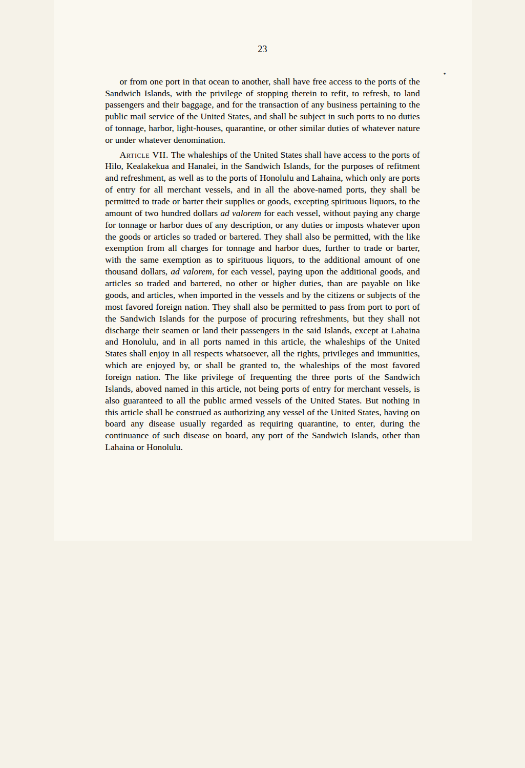•
23
or from one port in that ocean to another, shall have free access to the ports of the Sandwich Islands, with the privilege of stopping therein to refit, to refresh, to land passengers and their baggage, and for the transaction of any business pertaining to the public mail service of the United States, and shall be subject in such ports to no duties of tonnage, harbor, light-houses, quarantine, or other similar duties of whatever nature or under whatever denomination.
Article VII. The whaleships of the United States shall have access to the ports of Hilo, Kealakekua and Hanalei, in the Sandwich Islands, for the purposes of refitment and refreshment, as well as to the ports of Honolulu and Lahaina, which only are ports of entry for all merchant vessels, and in all the above-named ports, they shall be permitted to trade or barter their supplies or goods, excepting spirituous liquors, to the amount of two hundred dollars ad valorem for each vessel, without paying any charge for tonnage or harbor dues of any description, or any duties or imposts whatever upon the goods or articles so traded or bartered. They shall also be permitted, with the like exemption from all charges for tonnage and harbor dues, further to trade or barter, with the same exemption as to spirituous liquors, to the additional amount of one thousand dollars, ad valorem, for each vessel, paying upon the additional goods, and articles so traded and bartered, no other or higher duties, than are payable on like goods, and articles, when imported in the vessels and by the citizens or subjects of the most favored foreign nation. They shall also be permitted to pass from port to port of the Sandwich Islands for the purpose of procuring refreshments, but they shall not discharge their seamen or land their passengers in the said Islands, except at Lahaina and Honolulu, and in all ports named in this article, the whaleships of the United States shall enjoy in all respects whatsoever, all the rights, privileges and immunities, which are enjoyed by, or shall be granted to, the whaleships of the most favored foreign nation. The like privilege of frequenting the three ports of the Sandwich Islands, aboved named in this article, not being ports of entry for merchant vessels, is also guaranteed to all the public armed vessels of the United States. But nothing in this article shall be construed as authorizing any vessel of the United States, having on board any disease usually regarded as requiring quarantine, to enter, during the continuance of such disease on board, any port of the Sandwich Islands, other than Lahaina or Honolulu.